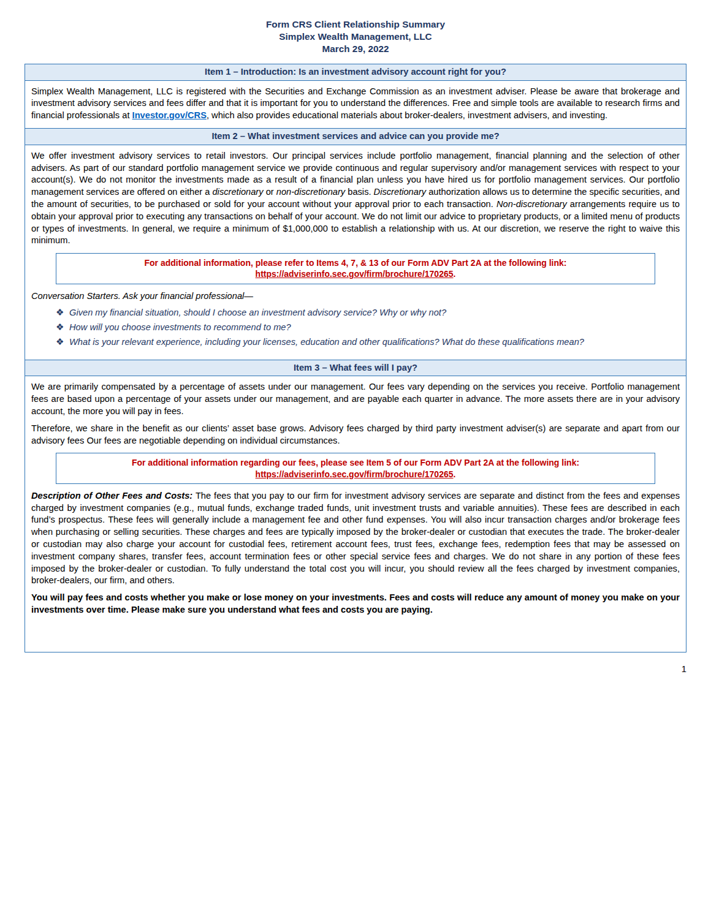Form CRS Client Relationship Summary
Simplex Wealth Management, LLC
March 29, 2022
Item 1 – Introduction: Is an investment advisory account right for you?
Simplex Wealth Management, LLC is registered with the Securities and Exchange Commission as an investment adviser. Please be aware that brokerage and investment advisory services and fees differ and that it is important for you to understand the differences. Free and simple tools are available to research firms and financial professionals at Investor.gov/CRS, which also provides educational materials about broker-dealers, investment advisers, and investing.
Item 2 – What investment services and advice can you provide me?
We offer investment advisory services to retail investors. Our principal services include portfolio management, financial planning and the selection of other advisers. As part of our standard portfolio management service we provide continuous and regular supervisory and/or management services with respect to your account(s). We do not monitor the investments made as a result of a financial plan unless you have hired us for portfolio management services. Our portfolio management services are offered on either a discretionary or non-discretionary basis. Discretionary authorization allows us to determine the specific securities, and the amount of securities, to be purchased or sold for your account without your approval prior to each transaction. Non-discretionary arrangements require us to obtain your approval prior to executing any transactions on behalf of your account. We do not limit our advice to proprietary products, or a limited menu of products or types of investments. In general, we require a minimum of $1,000,000 to establish a relationship with us. At our discretion, we reserve the right to waive this minimum.
For additional information, please refer to Items 4, 7, & 13 of our Form ADV Part 2A at the following link:
https://adviserinfo.sec.gov/firm/brochure/170265.
Conversation Starters. Ask your financial professional—
Given my financial situation, should I choose an investment advisory service? Why or why not?
How will you choose investments to recommend to me?
What is your relevant experience, including your licenses, education and other qualifications? What do these qualifications mean?
Item 3 – What fees will I pay?
We are primarily compensated by a percentage of assets under our management. Our fees vary depending on the services you receive. Portfolio management fees are based upon a percentage of your assets under our management, and are payable each quarter in advance. The more assets there are in your advisory account, the more you will pay in fees.
Therefore, we share in the benefit as our clients’ asset base grows. Advisory fees charged by third party investment adviser(s) are separate and apart from our advisory fees Our fees are negotiable depending on individual circumstances.
For additional information regarding our fees, please see Item 5 of our Form ADV Part 2A at the following link:
https://adviserinfo.sec.gov/firm/brochure/170265.
Description of Other Fees and Costs: The fees that you pay to our firm for investment advisory services are separate and distinct from the fees and expenses charged by investment companies (e.g., mutual funds, exchange traded funds, unit investment trusts and variable annuities). These fees are described in each fund’s prospectus. These fees will generally include a management fee and other fund expenses. You will also incur transaction charges and/or brokerage fees when purchasing or selling securities. These charges and fees are typically imposed by the broker-dealer or custodian that executes the trade. The broker-dealer or custodian may also charge your account for custodial fees, retirement account fees, trust fees, exchange fees, redemption fees that may be assessed on investment company shares, transfer fees, account termination fees or other special service fees and charges. We do not share in any portion of these fees imposed by the broker-dealer or custodian. To fully understand the total cost you will incur, you should review all the fees charged by investment companies, broker-dealers, our firm, and others.
You will pay fees and costs whether you make or lose money on your investments. Fees and costs will reduce any amount of money you make on your investments over time. Please make sure you understand what fees and costs you are paying.
1